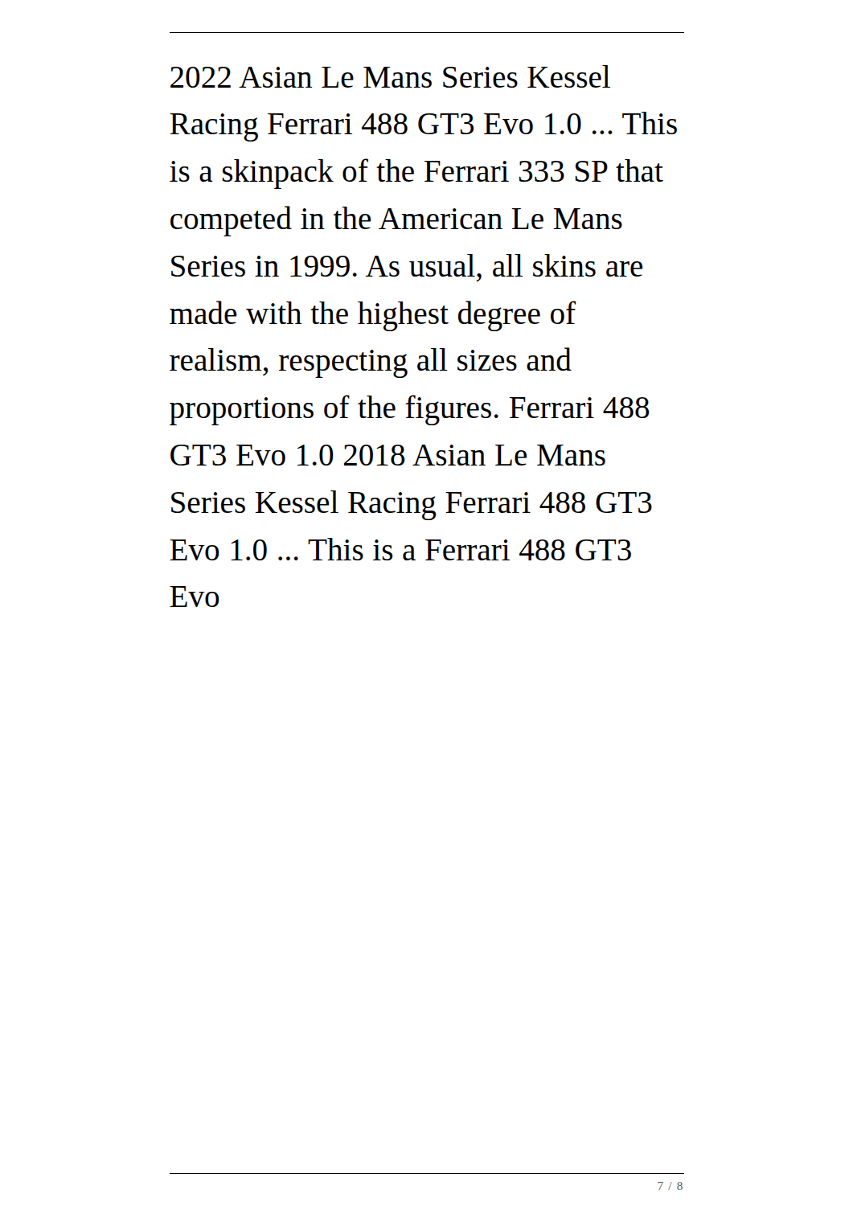2022 Asian Le Mans Series Kessel Racing Ferrari 488 GT3 Evo 1.0 ... This is a skinpack of the Ferrari 333 SP that competed in the American Le Mans Series in 1999. As usual, all skins are made with the highest degree of realism, respecting all sizes and proportions of the figures. Ferrari 488 GT3 Evo 1.0 2018 Asian Le Mans Series Kessel Racing Ferrari 488 GT3 Evo 1.0 ... This is a Ferrari 488 GT3 Evo
7 / 8